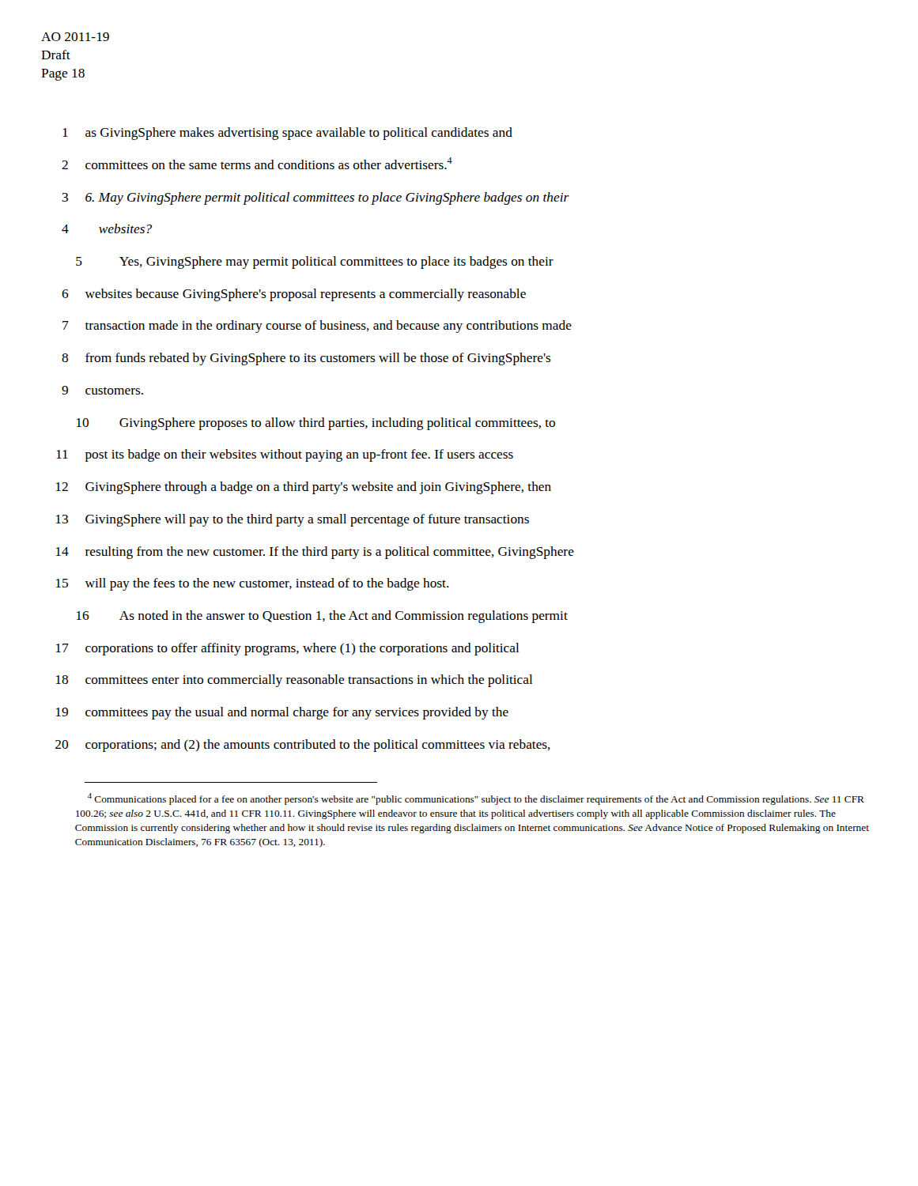AO 2011-19
Draft
Page 18
as GivingSphere makes advertising space available to political candidates and committees on the same terms and conditions as other advertisers.4 6. May GivingSphere permit political committees to place GivingSphere badges on their websites? Yes, GivingSphere may permit political committees to place its badges on their websites because GivingSphere's proposal represents a commercially reasonable transaction made in the ordinary course of business, and because any contributions made from funds rebated by GivingSphere to its customers will be those of GivingSphere's customers. GivingSphere proposes to allow third parties, including political committees, to post its badge on their websites without paying an up-front fee. If users access GivingSphere through a badge on a third party's website and join GivingSphere, then GivingSphere will pay to the third party a small percentage of future transactions resulting from the new customer. If the third party is a political committee, GivingSphere will pay the fees to the new customer, instead of to the badge host. As noted in the answer to Question 1, the Act and Commission regulations permit corporations to offer affinity programs, where (1) the corporations and political committees enter into commercially reasonable transactions in which the political committees pay the usual and normal charge for any services provided by the corporations; and (2) the amounts contributed to the political committees via rebates,
4 Communications placed for a fee on another person's website are "public communications" subject to the disclaimer requirements of the Act and Commission regulations. See 11 CFR 100.26; see also 2 U.S.C. 441d, and 11 CFR 110.11. GivingSphere will endeavor to ensure that its political advertisers comply with all applicable Commission disclaimer rules. The Commission is currently considering whether and how it should revise its rules regarding disclaimers on Internet communications. See Advance Notice of Proposed Rulemaking on Internet Communication Disclaimers, 76 FR 63567 (Oct. 13, 2011).